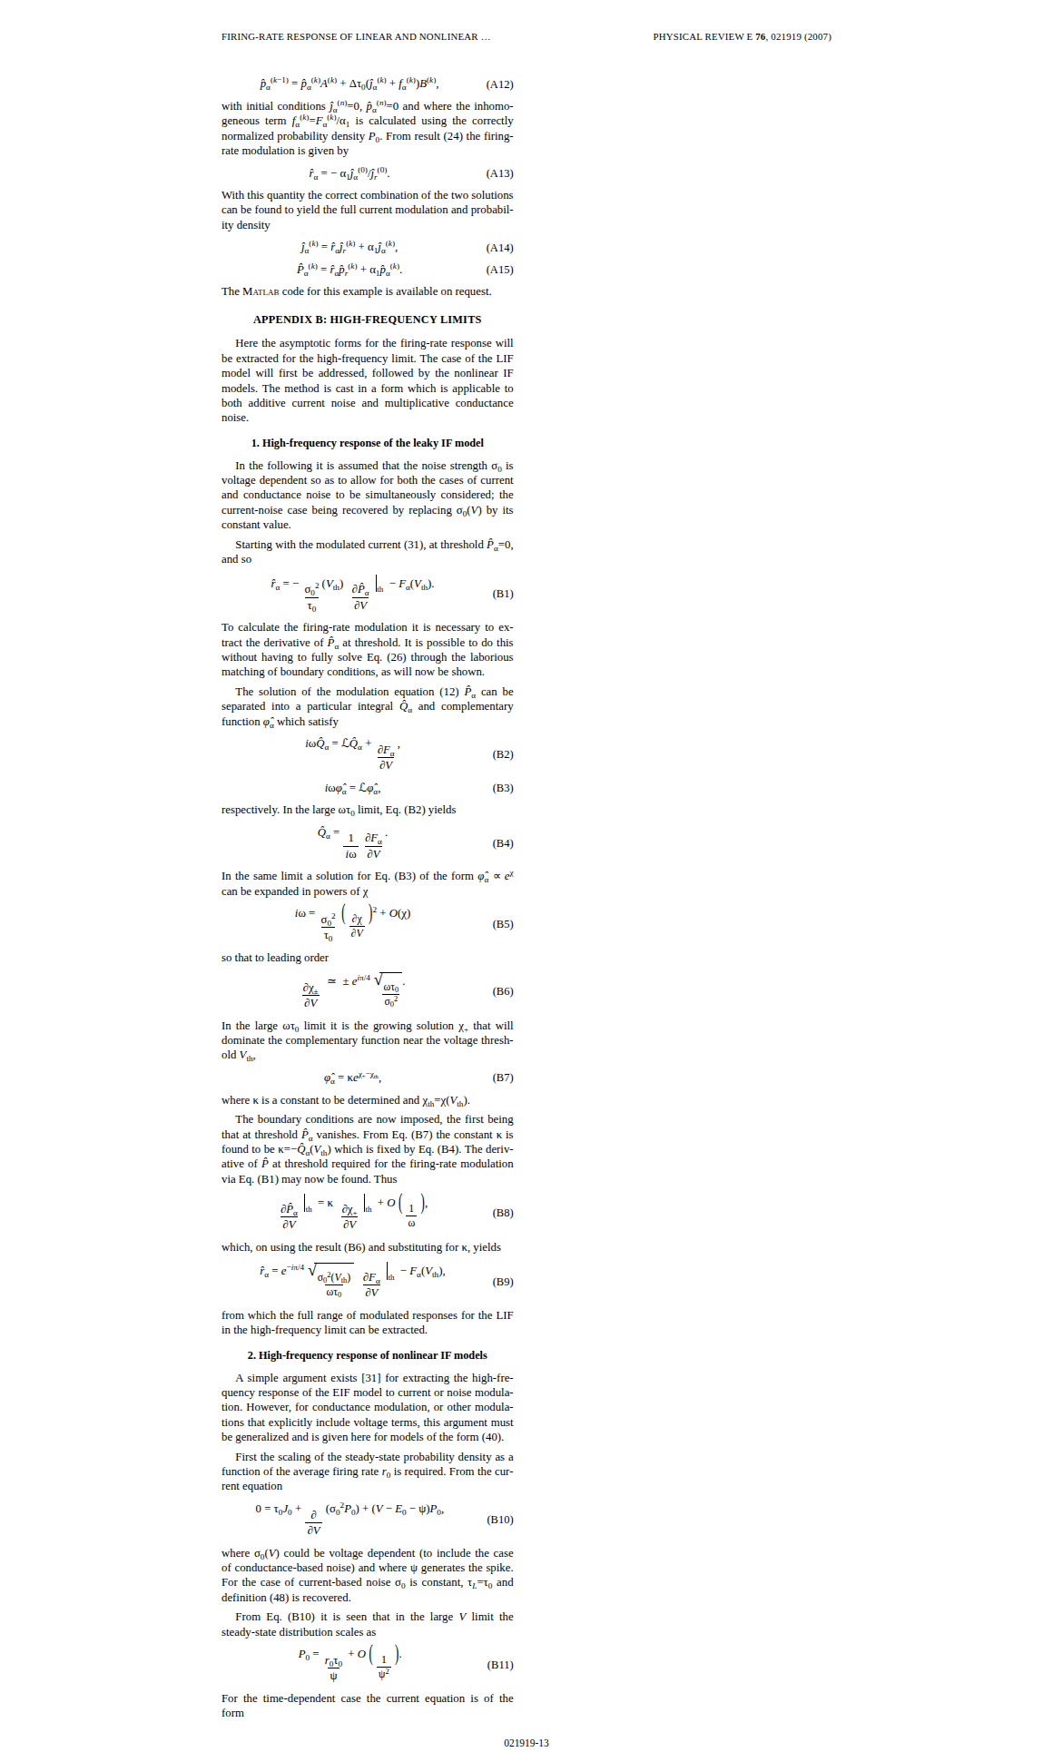Firing-rate response of linear and nonlinear …
Physical Review E 76, 021919 (2007)
p̂α(k−1) = p̂α(k)A(k) + Δτ0(ĵα(k) + fα(k))B(k),
(A12)
with initial conditions ĵα(n)=0, p̂α(n)=0 and where the inhomogeneous term fα(k)=Fα(k)/α1 is calculated using the correctly normalized probability density P0. From result (24) the firing-rate modulation is given by
r̂α = − α1ĵα(0)/ĵr(0).
(A13)
With this quantity the correct combination of the two solutions can be found to yield the full current modulation and probability density
ĵα(k) = r̂αĵr(k) + α1ĵα(k),
(A14)
P̂α(k) = r̂αp̂r(k) + α1p̂α(k).
(A15)
The Matlab code for this example is available on request.
Appendix B: High-frequency limits
Here the asymptotic forms for the firing-rate response will be extracted for the high-frequency limit. The case of the LIF model will first be addressed, followed by the nonlinear IF models. The method is cast in a form which is applicable to both additive current noise and multiplicative conductance noise.
1. High-frequency response of the leaky IF model
In the following it is assumed that the noise strength σ0 is voltage dependent so as to allow for both the cases of current and conductance noise to be simultaneously considered; the current-noise case being recovered by replacing σ0(V) by its constant value.
Starting with the modulated current (31), at threshold P̂α=0, and so
r̂α = − σ02 τ0(Vth) ∂P̂α∂V th − Fα(Vth).
(B1)
To calculate the firing-rate modulation it is necessary to extract the derivative of P̂α at threshold. It is possible to do this without having to fully solve Eq. (26) through the laborious matching of boundary conditions, as will now be shown.
The solution of the modulation equation (12) P̂α can be separated into a particular integral Q̂α and complementary function φ̂α which satisfy
iωQ̂α = ℒQ̂α + ∂Fα∂V,
(B2)
iωφ̂α = ℒφ̂α,
(B3)
respectively. In the large ωτ0 limit, Eq. (B2) yields
Q̂α = 1 iω ∂Fα∂V.
(B4)
In the same limit a solution for Eq. (B3) of the form φ̂α ∝ eχ can be expanded in powers of χ
iω = σ02 τ0 ( ∂χ∂V )2 + O(χ)
(B5)
so that to leading order
∂χ±∂V ≃ ± eiπ/4 ωτ0 σ02.
(B6)
In the large ωτ0 limit it is the growing solution χ+ that will dominate the complementary function near the voltage threshold Vth,
φ̂α = κeχ+−χth,
(B7)
where κ is a constant to be determined and χth=χ(Vth).
The boundary conditions are now imposed, the first being that at threshold P̂α vanishes. From Eq. (B7) the constant κ is found to be κ=−Q̂α(Vth) which is fixed by Eq. (B4). The derivative of P̂ at threshold required for the firing-rate modulation via Eq. (B1) may now be found. Thus
∂P̂α∂V th = κ ∂χ+∂V th + O ( 1 ω ),
(B8)
which, on using the result (B6) and substituting for κ, yields
r̂α = e−iπ/4 σ02(Vth) ωτ0 ∂Fα∂V th − Fα(Vth),
(B9)
from which the full range of modulated responses for the LIF in the high-frequency limit can be extracted.
2. High-frequency response of nonlinear IF models
A simple argument exists [31] for extracting the high-frequency response of the EIF model to current or noise modulation. However, for conductance modulation, or other modulations that explicitly include voltage terms, this argument must be generalized and is given here for models of the form (40).
First the scaling of the steady-state probability density as a function of the average firing rate r0 is required. From the current equation
0 = τ0J0 + ∂∂V (σ02P0) + (V − E0 − ψ)P0,
(B10)
where σ0(V) could be voltage dependent (to include the case of conductance-based noise) and where ψ generates the spike. For the case of current-based noise σ0 is constant, τL=τ0 and definition (48) is recovered.
From Eq. (B10) it is seen that in the large V limit the steady-state distribution scales as
P0 = r0τ0 ψ + O ( 1 ψ2 ).
(B11)
For the time-dependent case the current equation is of the form
021919-13